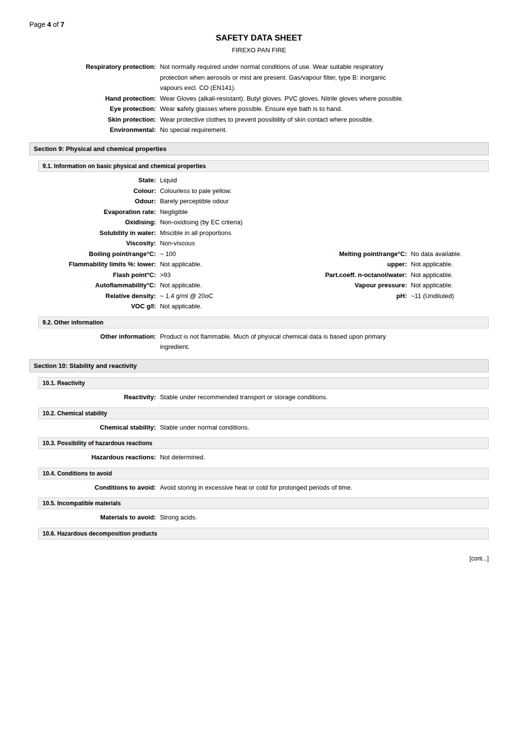Page 4 of 7
SAFETY DATA SHEET
FIREXO PAN FIRE
| Respiratory protection: | Not normally required under normal conditions of use. Wear suitable respiratory |
| | protection when aerosols or mist are present. Gas/vapour filter, type B: inorganic |
| | vapours excl. CO (EN141). |
| Hand protection: | Wear Gloves (alkali-resistant). Butyl gloves. PVC gloves. Nitrile gloves where possible. |
| Eye protection: | Wear s afety glasses where possible. Ensure eye bath is to hand. |
| Skin protection: | Wear protective clothes to prevent possibility of skin contact where possible. |
| Environmental: | No special requirement. |
Section 9: Physical and chemical properties
9.1. Information on basic physical and chemical properties
| State: | Liquid | | |
| Colour: | Colourless to pale yellow. | | |
| Odour: | Barely perceptible odour | | |
| Evaporation rate: | Negligible | | |
| Oxidising: | Non-oxidising (by EC criteria) | | |
| Solubility in water: | Miscible in all proportions | | |
| Viscosity: | Non-viscous | | |
| Boiling point/range°C: | ~ 100 | Melting point/range°C: | No data available. |
| Flammability limits %: lower: | Not applicable. | upper: | Not applicable. |
| Flash point°C: | >93 | Part.coeff. n-octanol/water: | Not applicable. |
| Autoflammability°C: | Not applicable. | Vapour pressure: | Not applicable. |
| Relative density: | ~ 1.4 g/ml @ 20oC | pH: | ~11 (Undiluted) |
| VOC g/l: | Not applicable. | | |
9.2. Other information
| Other information: | Product is not flammable. Much of physical chemical data is based upon primary |
| | ingredient. |
Section 10: Stability and reactivity
10.1. Reactivity
| Reactivity: | Stable under recommended transport or storage conditions. |
10.2. Chemical stability
| Chemical stability: | Stable under normal conditions. |
10.3. Possibility of hazardous reactions
| Hazardous reactions: | Not determined. |
10.4. Conditions to avoid
| Conditions to avoid: | Avoid storing in excessive heat or cold for prolonged periods of time. |
10.5. Incompatible materials
| Materials to avoid: | Strong acids. |
10.6. Hazardous decomposition products
[cont...]